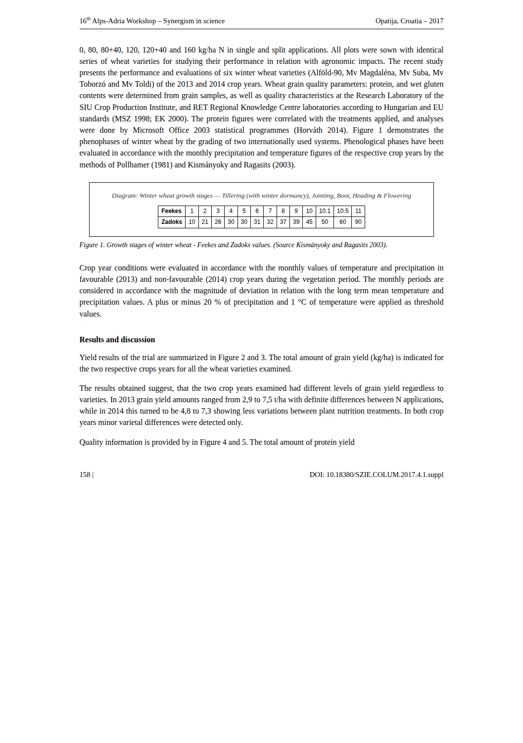16th Alps-Adria Workshop – Synergism in science
Opatija, Croatia – 2017
0, 80, 80+40, 120, 120+40 and 160 kg/ha N in single and split applications. All plots were sown with identical series of wheat varieties for studying their performance in relation with agronomic impacts. The recent study presents the performance and evaluations of six winter wheat varieties (Alföld-90, Mv Magdaléna, Mv Suba, Mv Toborzó and Mv Toldi) of the 2013 and 2014 crop years. Wheat grain quality parameters: protein, and wet gluten contents were determined from grain samples, as well as quality characteristics at the Research Laboratory of the SIU Crop Production Institute, and RET Regional Knowledge Centre laboratories according to Hungarian and EU standards (MSZ 1998; EK 2000). The protein figures were correlated with the treatments applied, and analyses were done by Microsoft Office 2003 statistical programmes (Horváth 2014). Figure 1 demonstrates the phenophases of winter wheat by the grading of two internationally used systems. Phenological phases have been evaluated in accordance with the monthly precipitation and temperature figures of the respective crop years by the methods of Pollhamer (1981) and Kismányoky and Ragasits (2003).
Diagram: Winter wheat growth stages — Tillering (with winter dormancy), Jointing, Boot, Heading & Flowering
| Feekes | 1 | 2 | 3 | 4 | 5 | 6 | 7 | 8 | 9 | 10 | 10.1 | 10.5 | 11 |
| Zadoks | 10 | 21 | 26 | 30 | 30 | 31 | 32 | 37 | 39 | 45 | 50 | 60 | 90 |
Figure 1. Growth stages of winter wheat - Feekes and Zadoks values. (Source Kismányoky and Ragasits 2003).
Crop year conditions were evaluated in accordance with the monthly values of temperature and precipitation in favourable (2013) and non-favourable (2014) crop years during the vegetation period. The monthly periods are considered in accordance with the magnitude of deviation in relation with the long term mean temperature and precipitation values. A plus or minus 20 % of precipitation and 1 °C of temperature were applied as threshold values.
Results and discussion
Yield results of the trial are summarized in Figure 2 and 3. The total amount of grain yield (kg/ha) is indicated for the two respective crops years for all the wheat varieties examined.
The results obtained suggest, that the two crop years examined had different levels of grain yield regardless to varieties. In 2013 grain yield amounts ranged from 2,9 to 7,5 t/ha with definite differences between N applications, while in 2014 this turned to be 4,8 to 7,3 showing less variations between plant nutrition treatments. In both crop years minor varietal differences were detected only.
Quality information is provided by in Figure 4 and 5. The total amount of protein yield
158 |
DOI: 10.18380/SZIE.COLUM.2017.4.1.suppl